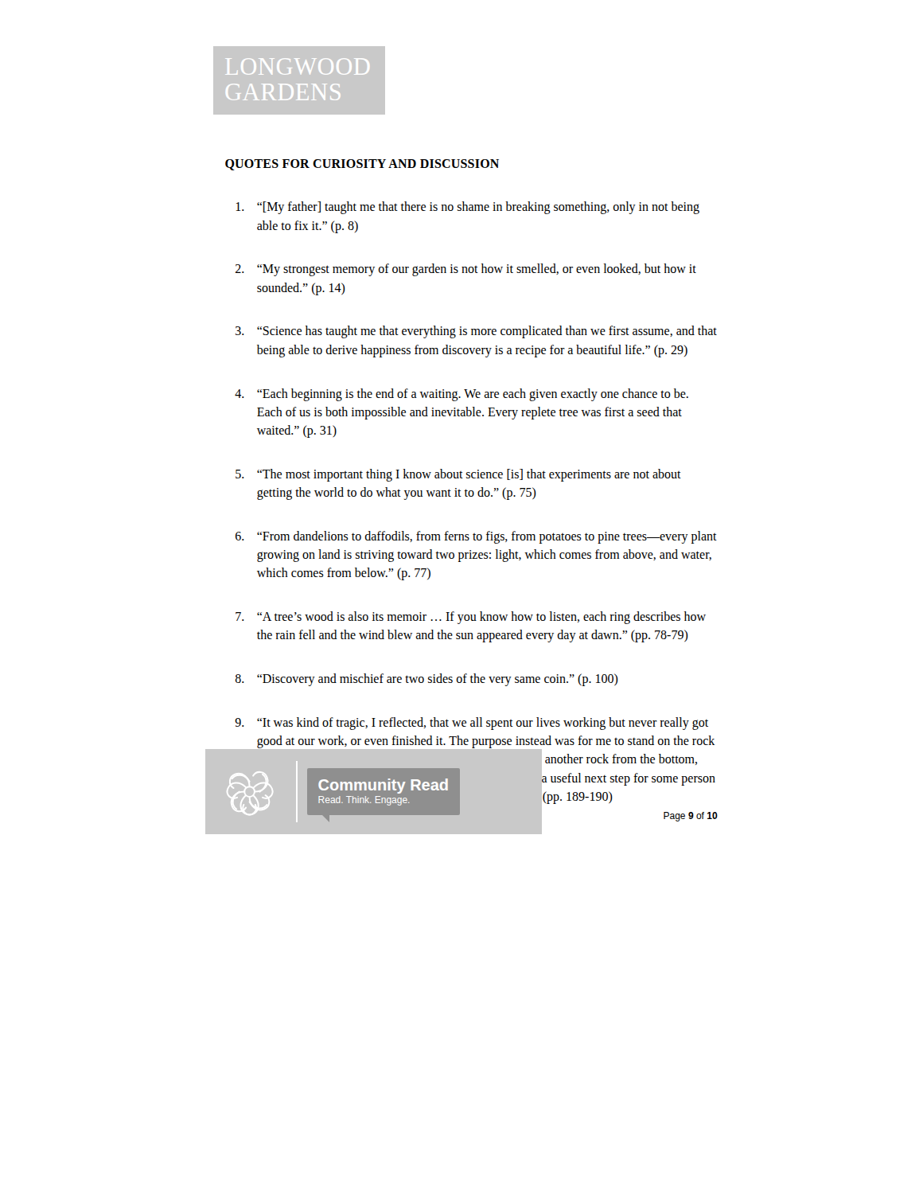LONGWOOD GARDENS
QUOTES FOR CURIOSITY AND DISCUSSION
“[My father] taught me that there is no shame in breaking something, only in not being able to fix it.” (p. 8)
“My strongest memory of our garden is not how it smelled, or even looked, but how it sounded.” (p. 14)
“Science has taught me that everything is more complicated than we first assume, and that being able to derive happiness from discovery is a recipe for a beautiful life.” (p. 29)
“Each beginning is the end of a waiting. We are each given exactly one chance to be. Each of us is both impossible and inevitable. Every replete tree was first a seed that waited.” (p. 31)
“The most important thing I know about science [is] that experiments are not about getting the world to do what you want it to do.” (p. 75)
“From dandelions to daffodils, from ferns to figs, from potatoes to pine trees—every plant growing on land is striving toward two prizes: light, which comes from above, and water, which comes from below.” (p. 77)
“A tree’s wood is also its memoir … If you know how to listen, each ring describes how the rain fell and the wind blew and the sun appeared every day at dawn.” (pp. 78-79)
“Discovery and mischief are two sides of the very same coin.” (p. 100)
“It was kind of tragic, I reflected, that we all spent our lives working but never really got good at our work, or even finished it. The purpose instead was for me to stand on the rock that he had thrown into the rushing river, bend and claw another rock from the bottom, and then cast it down a bit further and hope it would be a useful next step for some person with whom Providence might allow me to cross paths.” (pp. 189-190)
Community Read Read. Think. Engage.
Page 9 of 10